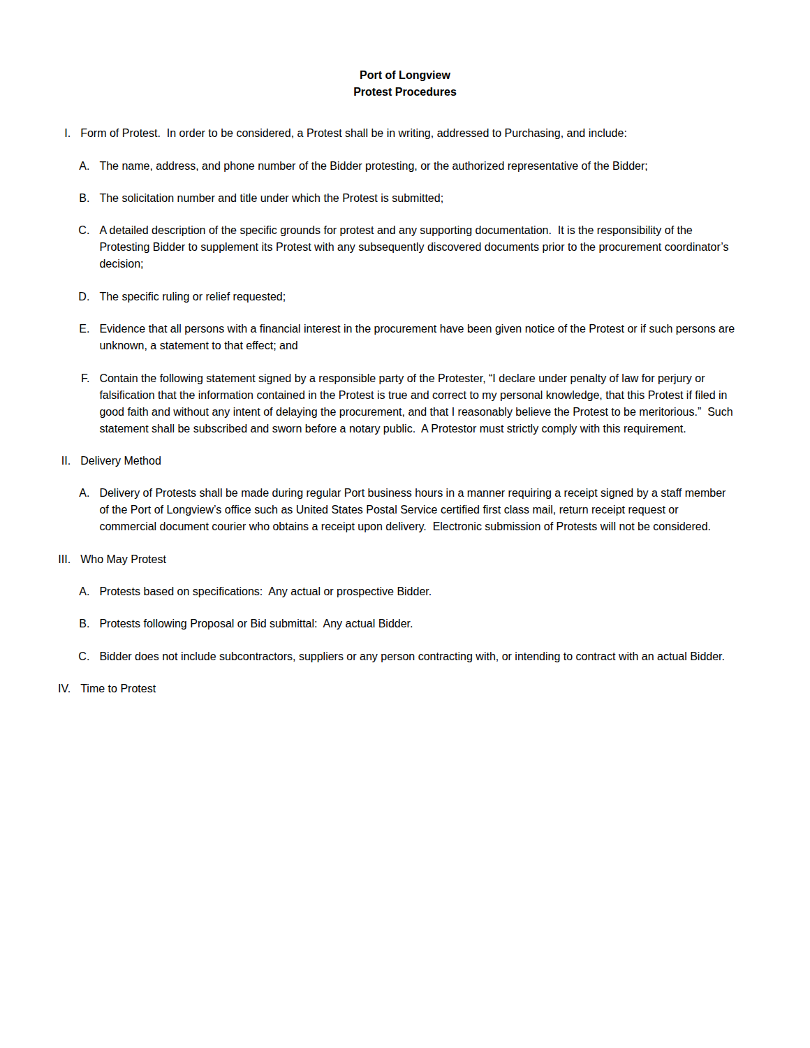Port of Longview
Protest Procedures
Form of Protest. In order to be considered, a Protest shall be in writing, addressed to Purchasing, and include:
The name, address, and phone number of the Bidder protesting, or the authorized representative of the Bidder;
The solicitation number and title under which the Protest is submitted;
A detailed description of the specific grounds for protest and any supporting documentation. It is the responsibility of the Protesting Bidder to supplement its Protest with any subsequently discovered documents prior to the procurement coordinator’s decision;
The specific ruling or relief requested;
Evidence that all persons with a financial interest in the procurement have been given notice of the Protest or if such persons are unknown, a statement to that effect; and
Contain the following statement signed by a responsible party of the Protester, “I declare under penalty of law for perjury or falsification that the information contained in the Protest is true and correct to my personal knowledge, that this Protest if filed in good faith and without any intent of delaying the procurement, and that I reasonably believe the Protest to be meritorious.” Such statement shall be subscribed and sworn before a notary public. A Protestor must strictly comply with this requirement.
Delivery Method
Delivery of Protests shall be made during regular Port business hours in a manner requiring a receipt signed by a staff member of the Port of Longview’s office such as United States Postal Service certified first class mail, return receipt request or commercial document courier who obtains a receipt upon delivery. Electronic submission of Protests will not be considered.
Who May Protest
Protests based on specifications: Any actual or prospective Bidder.
Protests following Proposal or Bid submittal: Any actual Bidder.
Bidder does not include subcontractors, suppliers or any person contracting with, or intending to contract with an actual Bidder.
Time to Protest